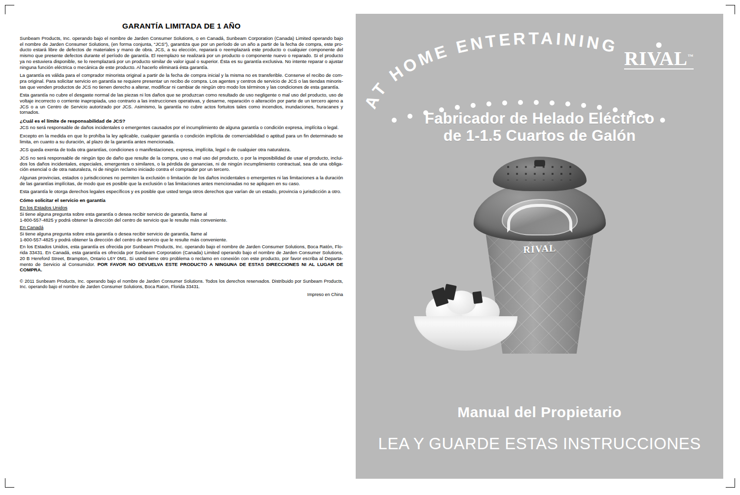GARANTÍA LIMITADA DE 1 AÑO
Sunbeam Products, Inc. operando bajo el nombre de Jarden Consumer Solutions, o en Canadá, Sunbeam Corporation (Canada) Limited operando bajo el nombre de Jarden Consumer Solutions, (en forma conjunta, “JCS”), garantiza que por un período de un año a partir de la fecha de compra, este producto estará libre de defectos de materiales y mano de obra. JCS, a su elección, reparará o reemplazará este producto o cualquier componente del mismo que presente defectos durante el período de garantía. El reemplazo se realizará por un producto o componente nuevo o reparado. Si el producto ya no estuviera disponible, se lo reemplazará por un producto similar de valor igual o superior. Ésta es su garantía exclusiva. No intente reparar o ajustar ninguna función eléctrica o mecánica de este producto. Al hacerlo eliminará ésta garantía.
La garantía es válida para el comprador minorista original a partir de la fecha de compra inicial y la misma no es transferible. Conserve el recibo de compra original. Para solicitar servicio en garantía se requiere presentar un recibo de compra. Los agentes y centros de servicio de JCS o las tiendas minoristas que venden productos de JCS no tienen derecho a alterar, modificar ni cambiar de ningún otro modo los términos y las condiciones de esta garantía.
Esta garantía no cubre el desgaste normal de las piezas ni los daños que se produzcan como resultado de uso negligente o mal uso del producto, uso de voltaje incorrecto o corriente inapropiada, uso contrario a las instrucciones operativas, y desarme, reparación o alteración por parte de un tercero ajeno a JCS o a un Centro de Servicio autorizado por JCS. Asimismo, la garantía no cubre actos fortuitos tales como incendios, inundaciones, huracanes y tornados.
¿Cuál es el límite de responsabilidad de JCS?
JCS no será responsable de daños incidentales o emergentes causados por el incumplimiento de alguna garantía o condición expresa, implícita o legal.
Excepto en la medida en que lo prohíba la ley aplicable, cualquier garantía o condición implícita de comerciabilidad o aptitud para un fin determinado se limita, en cuanto a su duración, al plazo de la garantía antes mencionada.
JCS queda exenta de toda otra garantías, condiciones o manifestaciones, expresa, implícita, legal o de cualquier otra naturaleza.
JCS no será responsable de ningún tipo de daño que resulte de la compra, uso o mal uso del producto, o por la imposibilidad de usar el producto, incluidos los daños incidentales, especiales, emergentes o similares, o la pérdida de ganancias, ni de ningún incumplimiento contractual, sea de una obligación esencial o de otra naturaleza, ni de ningún reclamo iniciado contra el comprador por un tercero.
Algunas provincias, estados o jurisdicciones no permiten la exclusión o limitación de los daños incidentales o emergentes ni las limitaciones a la duración de las garantías implícitas, de modo que es posible que la exclusión o las limitaciones antes mencionadas no se apliquen en su caso.
Esta garantía le otorga derechos legales específicos y es posible que usted tenga otros derechos que varían de un estado, provincia o jurisdicción a otro.
Cómo solicitar el servicio en garantía
En los Estados Unidos
Si tiene alguna pregunta sobre esta garantía o desea recibir servicio de garantía, llame al
1-800-557-4825 y podrá obtener la dirección del centro de servicio que le resulte más conveniente.
En Canadá
Si tiene alguna pregunta sobre esta garantía o desea recibir servicio de garantía, llame al
1-800-557-4825 y podrá obtener la dirección del centro de servicio que le resulte más conveniente.
En los Estados Unidos, esta garantía es ofrecida por Sunbeam Products, Inc. operando bajo el nombre de Jarden Consumer Solutions, Boca Ratón, Florida 33431. En Canadá, esta garantía es ofrecida por Sunbeam Corporation (Canada) Limited operando bajo el nombre de Jarden Consumer Solutions, 20 B Hereford Street, Brampton, Ontario L6Y 0M1. Si usted tiene otro problema o reclamo en conexión con este producto, por favor escriba al Departamento de Servicio al Consumidor. POR FAVOR NO DEVUELVA ESTE PRODUCTO A NINGUNA DE ESTAS DIRECCIONES NI AL LUGAR DE COMPRA.
© 2011 Sunbeam Products, Inc. operando bajo el nombre de Jarden Consumer Solutions. Todos los derechos reservados. Distribuido por Sunbeam Products, Inc. operando bajo el nombre de Jarden Consumer Solutions, Boca Raton, Florida 33431.
Impreso en China
RIVAL™
AT HOME ENTERTAINING
Fabricador de Helado Eléctrico
de 1-1.5 Cuartos de Galón
RIVAL
Manual del Propietario
LEA Y GUARDE ESTAS INSTRUCCIONES